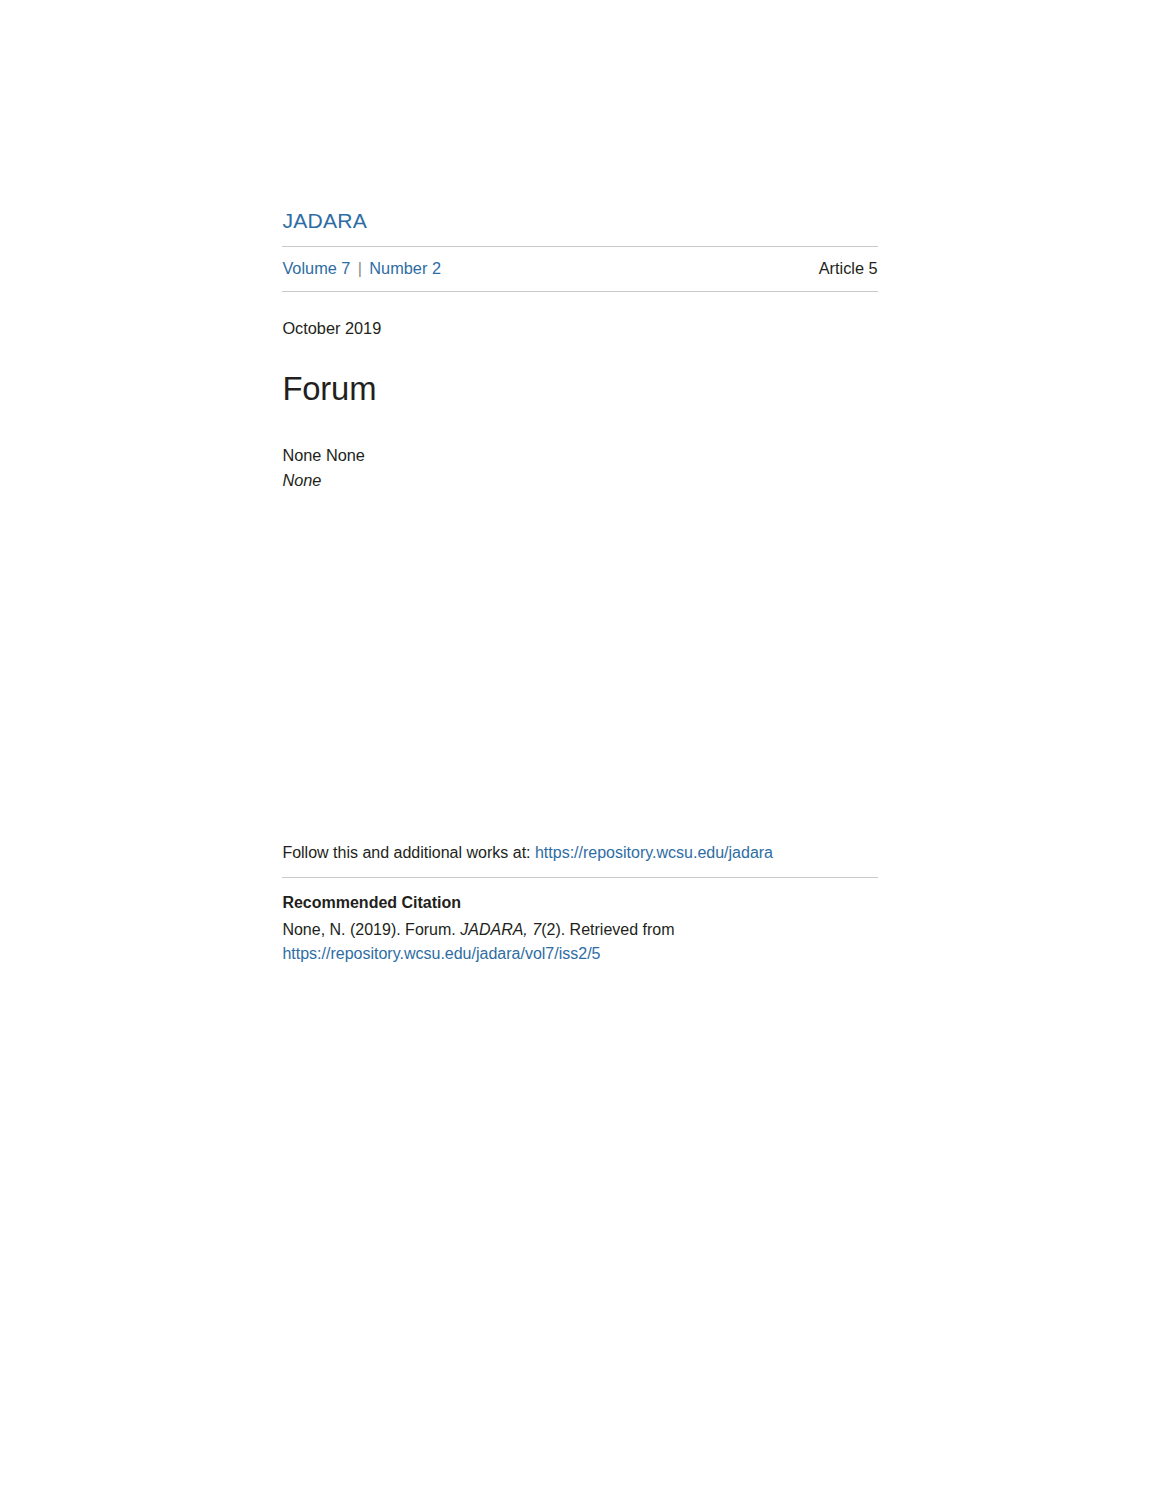JADARA
Volume 7|Number 2 Article 5
October 2019
Forum
None None
None
Follow this and additional works at: https://repository.wcsu.edu/jadara
Recommended Citation
None, N. (2019). Forum. JADARA, 7(2). Retrieved from https://repository.wcsu.edu/jadara/vol7/iss2/5